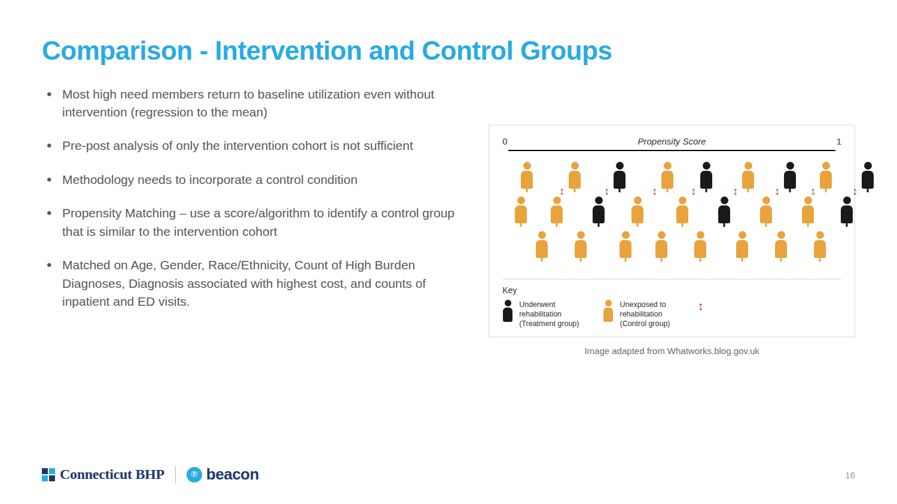Comparison - Intervention and Control Groups
Most high need members return to baseline utilization even without intervention (regression to the mean)
Pre-post analysis of only the intervention cohort is not sufficient
Methodology needs to incorporate a control condition
Propensity Matching – use a score/algorithm to identify a control group that is similar to the intervention cohort
Matched on Age, Gender, Race/Ethnicity, Count of High Burden Diagnoses, Diagnosis associated with highest cost, and counts of inpatient and ED visits.
0 Propensity Score 1
↕
↕
↕
↕
↕
↕
↕
↕
Key
Underwent
rehabilitation
(Treatment group)
Unexposed to
rehabilitation
(Control group)
↕
Image adapted from Whatworks.blog.gov.uk
Connecticut BHP
℗
beacon
16